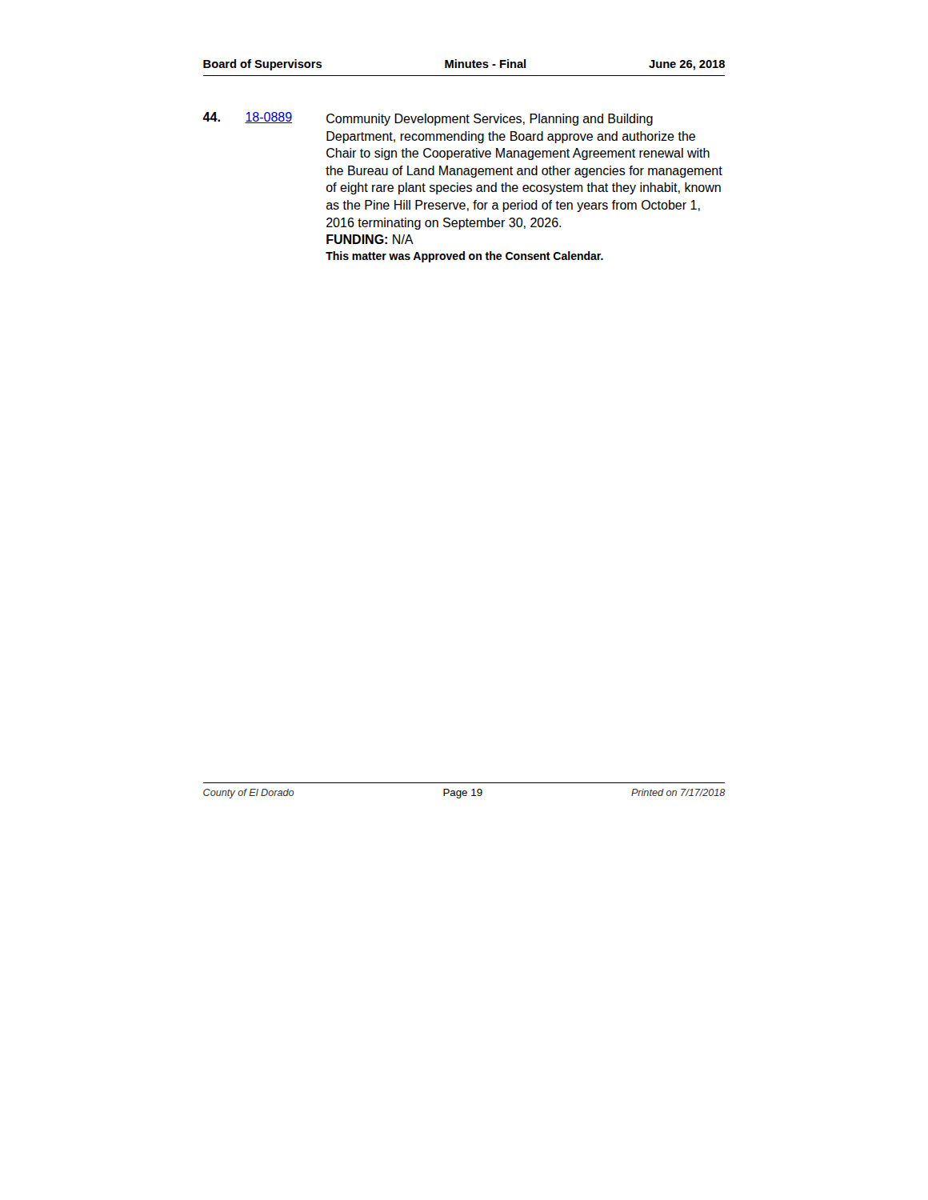Board of Supervisors
Minutes - Final
June 26, 2018
44.
18-0889
Community Development Services, Planning and Building Department, recommending the Board approve and authorize the Chair to sign the Cooperative Management Agreement renewal with the Bureau of Land Management and other agencies for management of eight rare plant species and the ecosystem that they inhabit, known as the Pine Hill Preserve, for a period of ten years from October 1, 2016 terminating on September 30, 2026.
FUNDING: N/A
This matter was Approved on the Consent Calendar.
County of El Dorado
Page 19
Printed on 7/17/2018